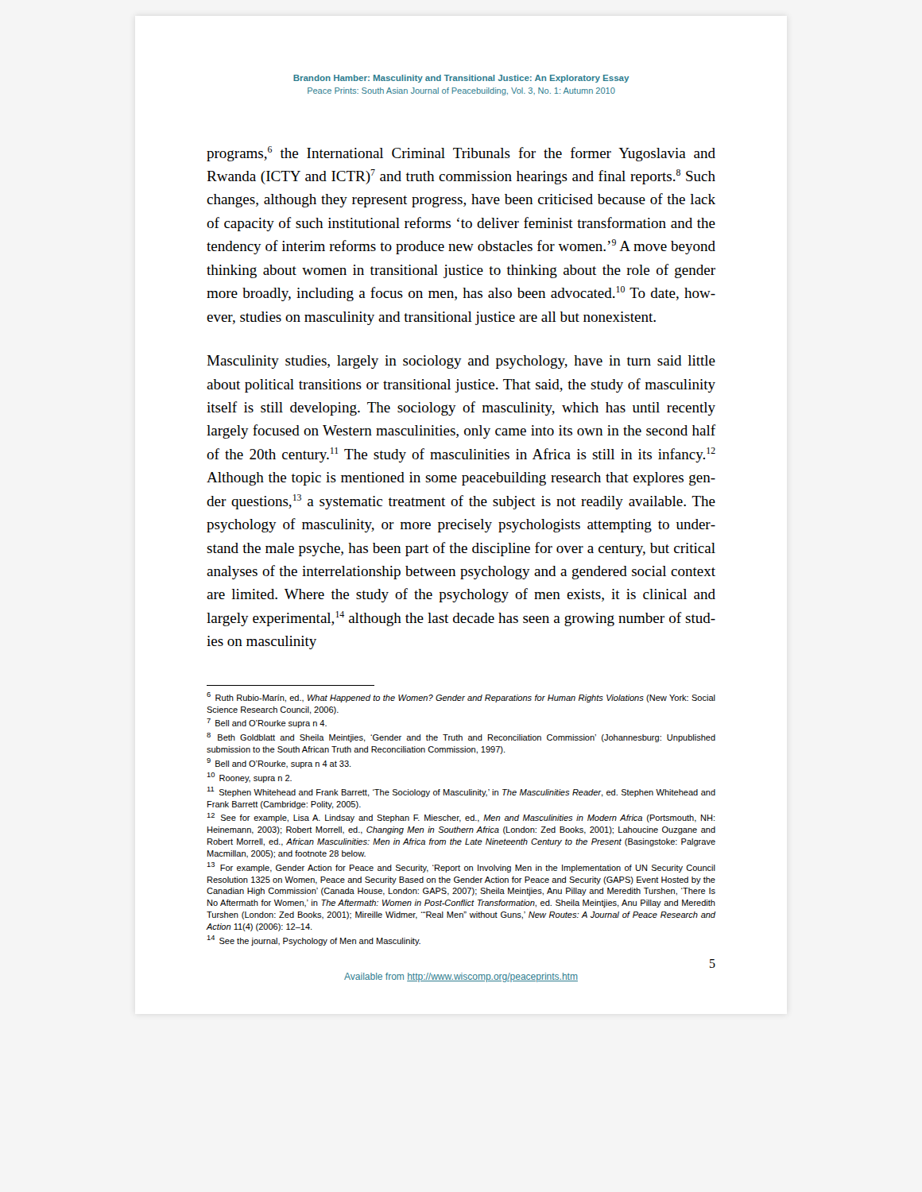Brandon Hamber: Masculinity and Transitional Justice: An Exploratory Essay
Peace Prints: South Asian Journal of Peacebuilding, Vol. 3, No. 1: Autumn 2010
programs,6 the International Criminal Tribunals for the former Yugoslavia and Rwanda (ICTY and ICTR)7 and truth commission hearings and final reports.8 Such changes, although they represent progress, have been criticised because of the lack of capacity of such institutional reforms ‘to deliver feminist transformation and the tendency of interim reforms to produce new obstacles for women.’9 A move beyond thinking about women in transitional justice to thinking about the role of gender more broadly, including a focus on men, has also been advocated.10 To date, however, studies on masculinity and transitional justice are all but nonexistent.
Masculinity studies, largely in sociology and psychology, have in turn said little about political transitions or transitional justice. That said, the study of masculinity itself is still developing. The sociology of masculinity, which has until recently largely focused on Western masculinities, only came into its own in the second half of the 20th century.11 The study of masculinities in Africa is still in its infancy.12 Although the topic is mentioned in some peacebuilding research that explores gender questions,13 a systematic treatment of the subject is not readily available. The psychology of masculinity, or more precisely psychologists attempting to understand the male psyche, has been part of the discipline for over a century, but critical analyses of the interrelationship between psychology and a gendered social context are limited. Where the study of the psychology of men exists, it is clinical and largely experimental,14 although the last decade has seen a growing number of studies on masculinity
6 Ruth Rubio-Marín, ed., What Happened to the Women? Gender and Reparations for Human Rights Violations (New York: Social Science Research Council, 2006).
7 Bell and O’Rourke supra n 4.
8 Beth Goldblatt and Sheila Meintjies, ‘Gender and the Truth and Reconciliation Commission’ (Johannesburg: Unpublished submission to the South African Truth and Reconciliation Commission, 1997).
9 Bell and O’Rourke, supra n 4 at 33.
10 Rooney, supra n 2.
11 Stephen Whitehead and Frank Barrett, ‘The Sociology of Masculinity,’ in The Masculinities Reader, ed. Stephen Whitehead and Frank Barrett (Cambridge: Polity, 2005).
12 See for example, Lisa A. Lindsay and Stephan F. Miescher, ed., Men and Masculinities in Modern Africa (Portsmouth, NH: Heinemann, 2003); Robert Morrell, ed., Changing Men in Southern Africa (London: Zed Books, 2001); Lahoucine Ouzgane and Robert Morrell, ed., African Masculinities: Men in Africa from the Late Nineteenth Century to the Present (Basingstoke: Palgrave Macmillan, 2005); and footnote 28 below.
13 For example, Gender Action for Peace and Security, ‘Report on Involving Men in the Implementation of UN Security Council Resolution 1325 on Women, Peace and Security Based on the Gender Action for Peace and Security (GAPS) Event Hosted by the Canadian High Commission’ (Canada House, London: GAPS, 2007); Sheila Meintjies, Anu Pillay and Meredith Turshen, ‘There Is No Aftermath for Women,’ in The Aftermath: Women in Post-Conflict Transformation, ed. Sheila Meintjies, Anu Pillay and Meredith Turshen (London: Zed Books, 2001); Mireille Widmer, ‘“Real Men” without Guns,’ New Routes: A Journal of Peace Research and Action 11(4) (2006): 12–14.
14 See the journal, Psychology of Men and Masculinity.
5
Available from http://www.wiscomp.org/peaceprints.htm